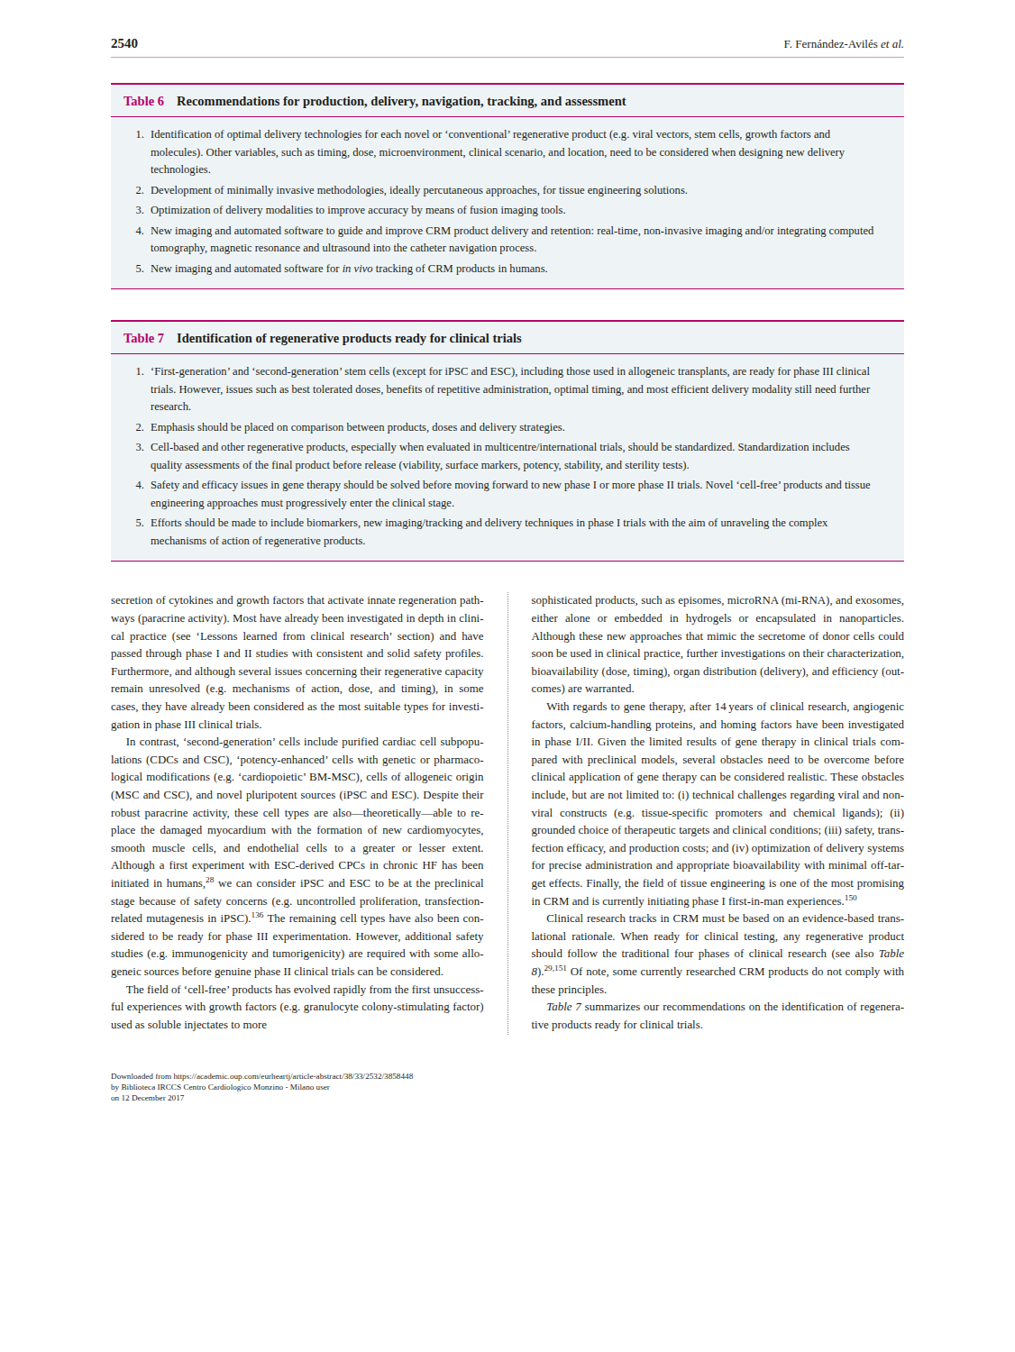2540 F. Fernández-Avilés et al.
Table 6 Recommendations for production, delivery, navigation, tracking, and assessment
Identification of optimal delivery technologies for each novel or ‘conventional’ regenerative product (e.g. viral vectors, stem cells, growth factors and molecules). Other variables, such as timing, dose, microenvironment, clinical scenario, and location, need to be considered when designing new delivery technologies.
Development of minimally invasive methodologies, ideally percutaneous approaches, for tissue engineering solutions.
Optimization of delivery modalities to improve accuracy by means of fusion imaging tools.
New imaging and automated software to guide and improve CRM product delivery and retention: real-time, non-invasive imaging and/or integrating computed tomography, magnetic resonance and ultrasound into the catheter navigation process.
New imaging and automated software for in vivo tracking of CRM products in humans.
Table 7 Identification of regenerative products ready for clinical trials
‘First-generation’ and ‘second-generation’ stem cells (except for iPSC and ESC), including those used in allogeneic transplants, are ready for phase III clinical trials. However, issues such as best tolerated doses, benefits of repetitive administration, optimal timing, and most efficient delivery modality still need further research.
Emphasis should be placed on comparison between products, doses and delivery strategies.
Cell-based and other regenerative products, especially when evaluated in multicentre/international trials, should be standardized. Standardization includes quality assessments of the final product before release (viability, surface markers, potency, stability, and sterility tests).
Safety and efficacy issues in gene therapy should be solved before moving forward to new phase I or more phase II trials. Novel ‘cell-free’ products and tissue engineering approaches must progressively enter the clinical stage.
Efforts should be made to include biomarkers, new imaging/tracking and delivery techniques in phase I trials with the aim of unraveling the complex mechanisms of action of regenerative products.
secretion of cytokines and growth factors that activate innate regeneration pathways (paracrine activity). Most have already been investigated in depth in clinical practice (see ‘Lessons learned from clinical research’ section) and have passed through phase I and II studies with consistent and solid safety profiles. Furthermore, and although several issues concerning their regenerative capacity remain unresolved (e.g. mechanisms of action, dose, and timing), in some cases, they have already been considered as the most suitable types for investigation in phase III clinical trials.
In contrast, ‘second-generation’ cells include purified cardiac cell subpopulations (CDCs and CSC), ‘potency-enhanced’ cells with genetic or pharmacological modifications (e.g. ‘cardiopoietic’ BM-MSC), cells of allogeneic origin (MSC and CSC), and novel pluripotent sources (iPSC and ESC). Despite their robust paracrine activity, these cell types are also—theoretically—able to replace the damaged myocardium with the formation of new cardiomyocytes, smooth muscle cells, and endothelial cells to a greater or lesser extent. Although a first experiment with ESC-derived CPCs in chronic HF has been initiated in humans,28 we can consider iPSC and ESC to be at the preclinical stage because of safety concerns (e.g. uncontrolled proliferation, transfection-related mutagenesis in iPSC).136 The remaining cell types have also been considered to be ready for phase III experimentation. However, additional safety studies (e.g. immunogenicity and tumorigenicity) are required with some allogeneic sources before genuine phase II clinical trials can be considered.
The field of ‘cell-free’ products has evolved rapidly from the first unsuccessful experiences with growth factors (e.g. granulocyte colony-stimulating factor) used as soluble injectates to more
sophisticated products, such as episomes, microRNA (mi-RNA), and exosomes, either alone or embedded in hydrogels or encapsulated in nanoparticles. Although these new approaches that mimic the secretome of donor cells could soon be used in clinical practice, further investigations on their characterization, bioavailability (dose, timing), organ distribution (delivery), and efficiency (outcomes) are warranted.
With regards to gene therapy, after 14 years of clinical research, angiogenic factors, calcium-handling proteins, and homing factors have been investigated in phase I/II. Given the limited results of gene therapy in clinical trials compared with preclinical models, several obstacles need to be overcome before clinical application of gene therapy can be considered realistic. These obstacles include, but are not limited to: (i) technical challenges regarding viral and non-viral constructs (e.g. tissue-specific promoters and chemical ligands); (ii) grounded choice of therapeutic targets and clinical conditions; (iii) safety, transfection efficacy, and production costs; and (iv) optimization of delivery systems for precise administration and appropriate bioavailability with minimal off-target effects. Finally, the field of tissue engineering is one of the most promising in CRM and is currently initiating phase I first-in-man experiences.150
Clinical research tracks in CRM must be based on an evidence-based translational rationale. When ready for clinical testing, any regenerative product should follow the traditional four phases of clinical research (see also Table 8).29,151 Of note, some currently researched CRM products do not comply with these principles.
Table 7 summarizes our recommendations on the identification of regenerative products ready for clinical trials.
Downloaded from https://academic.oup.com/eurheartj/article-abstract/38/33/2532/3858448
by Biblioteca IRCCS Centro Cardiologico Monzino - Milano user
on 12 December 2017